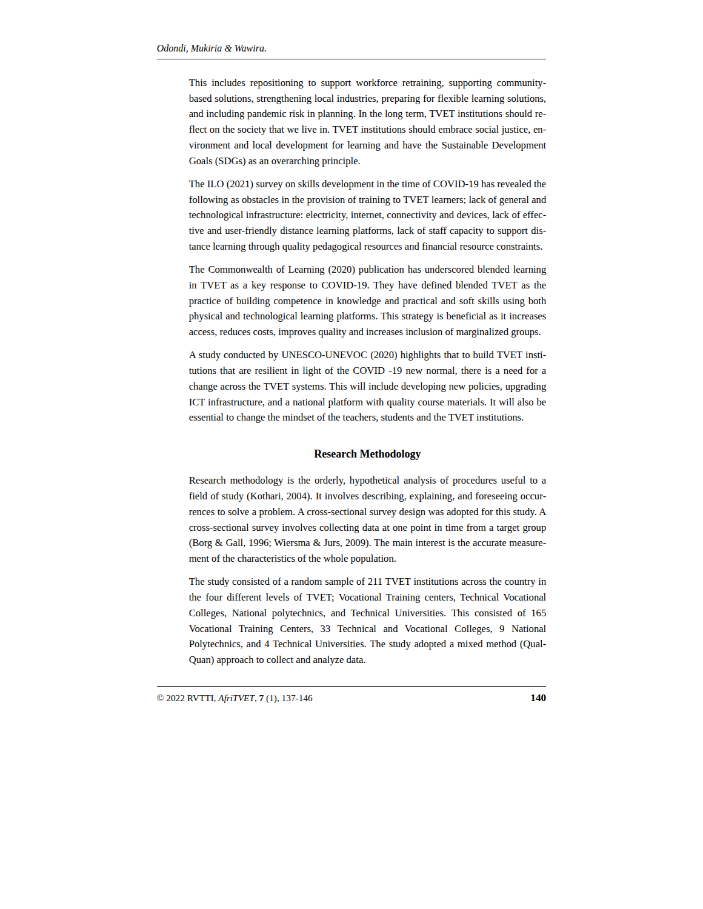Odondi, Mukiria & Wawira.
This includes repositioning to support workforce retraining, supporting community-based solutions, strengthening local industries, preparing for flexible learning solutions, and including pandemic risk in planning. In the long term, TVET institutions should reflect on the society that we live in. TVET institutions should embrace social justice, environment and local development for learning and have the Sustainable Development Goals (SDGs) as an overarching principle.
The ILO (2021) survey on skills development in the time of COVID-19 has revealed the following as obstacles in the provision of training to TVET learners; lack of general and technological infrastructure: electricity, internet, connectivity and devices, lack of effective and user-friendly distance learning platforms, lack of staff capacity to support distance learning through quality pedagogical resources and financial resource constraints.
The Commonwealth of Learning (2020) publication has underscored blended learning in TVET as a key response to COVID-19. They have defined blended TVET as the practice of building competence in knowledge and practical and soft skills using both physical and technological learning platforms. This strategy is beneficial as it increases access, reduces costs, improves quality and increases inclusion of marginalized groups.
A study conducted by UNESCO-UNEVOC (2020) highlights that to build TVET institutions that are resilient in light of the COVID -19 new normal, there is a need for a change across the TVET systems. This will include developing new policies, upgrading ICT infrastructure, and a national platform with quality course materials. It will also be essential to change the mindset of the teachers, students and the TVET institutions.
Research Methodology
Research methodology is the orderly, hypothetical analysis of procedures useful to a field of study (Kothari, 2004). It involves describing, explaining, and foreseeing occurrences to solve a problem. A cross-sectional survey design was adopted for this study. A cross-sectional survey involves collecting data at one point in time from a target group (Borg & Gall, 1996; Wiersma & Jurs, 2009). The main interest is the accurate measurement of the characteristics of the whole population.
The study consisted of a random sample of 211 TVET institutions across the country in the four different levels of TVET; Vocational Training centers, Technical Vocational Colleges, National polytechnics, and Technical Universities. This consisted of 165 Vocational Training Centers, 33 Technical and Vocational Colleges, 9 National Polytechnics, and 4 Technical Universities. The study adopted a mixed method (Qual-Quan) approach to collect and analyze data.
© 2022 RVTTI, AfriTVET, 7 (1), 137-146
140